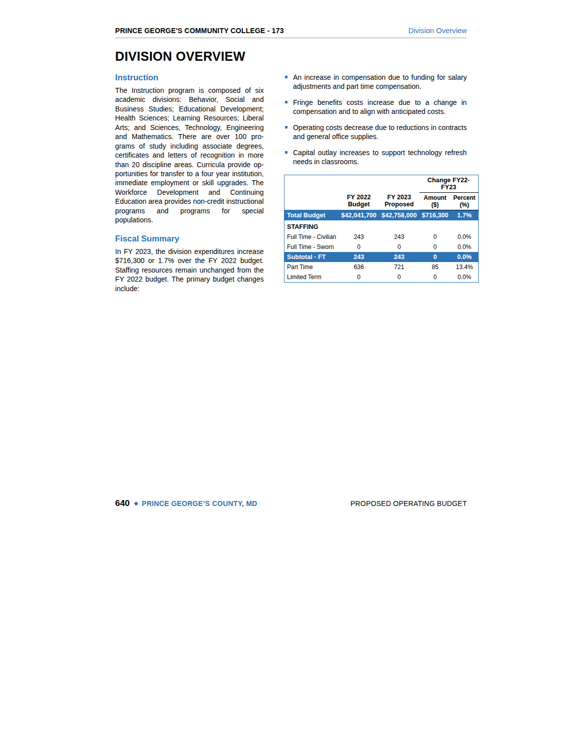PRINCE GEORGE'S COMMUNITY COLLEGE - 173
Division Overview
DIVISION OVERVIEW
Instruction
The Instruction program is composed of six academic divisions: Behavior, Social and Business Studies; Educational Development; Health Sciences; Learning Resources; Liberal Arts; and Sciences, Technology, Engineering and Mathematics. There are over 100 programs of study including associate degrees, certificates and letters of recognition in more than 20 discipline areas. Curricula provide opportunities for transfer to a four year institution, immediate employment or skill upgrades. The Workforce Development and Continuing Education area provides non-credit instructional programs and programs for special populations.
Fiscal Summary
In FY 2023, the division expenditures increase $716,300 or 1.7% over the FY 2022 budget. Staffing resources remain unchanged from the FY 2022 budget. The primary budget changes include:
An increase in compensation due to funding for salary adjustments and part time compensation.
Fringe benefits costs increase due to a change in compensation and to align with anticipated costs.
Operating costs decrease due to reductions in contracts and general office supplies.
Capital outlay increases to support technology refresh needs in classrooms.
| | FY 2022 Budget | FY 2023 Proposed | Change FY22-FY23 |
| Amount ($) | Percent (%) |
| Total Budget | $42,041,700 | $42,758,000 | $716,300 | 1.7% |
| STAFFING |
| Full Time - Civilian | 243 | 243 | 0 | 0.0% |
| Full Time - Sworn | 0 | 0 | 0 | 0.0% |
| Subtotal - FT | 243 | 243 | 0 | 0.0% |
| Part Time | 636 | 721 | 85 | 13.4% |
| Limited Term | 0 | 0 | 0 | 0.0% |
640 ◆ PRINCE GEORGE’S COUNTY, MD
PROPOSED OPERATING BUDGET